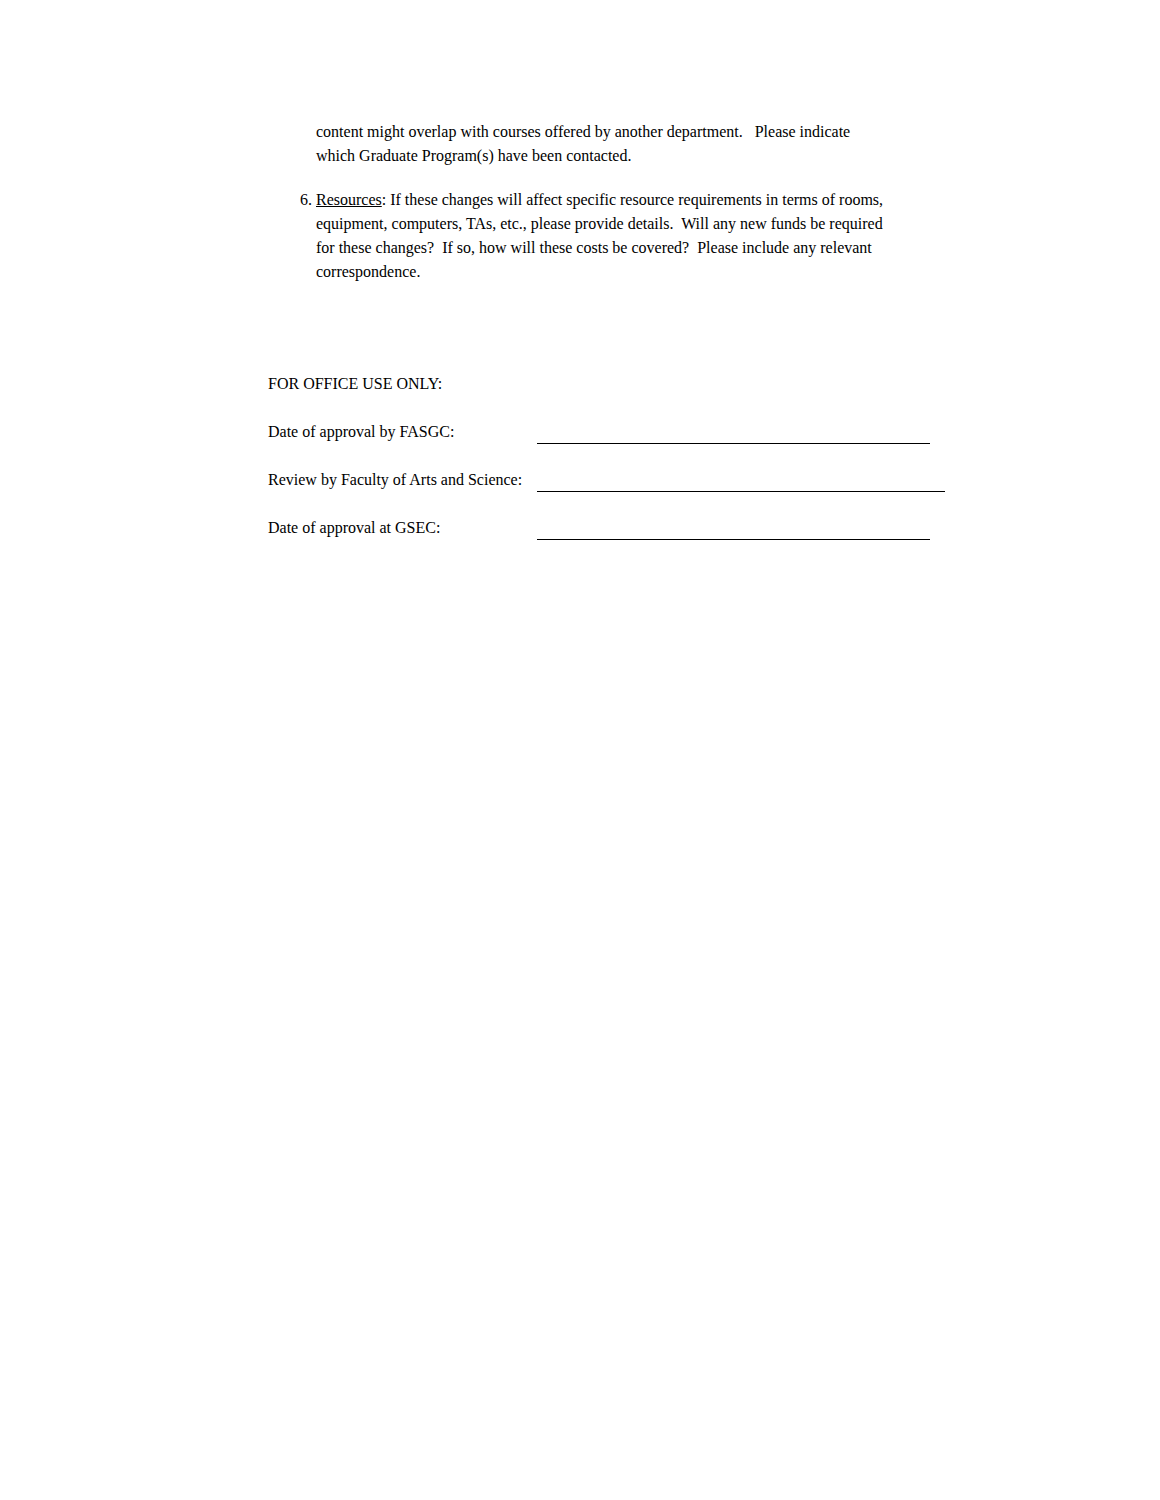content might overlap with courses offered by another department. Please indicate which Graduate Program(s) have been contacted.
Resources: If these changes will affect specific resource requirements in terms of rooms, equipment, computers, TAs, etc., please provide details. Will any new funds be required for these changes? If so, how will these costs be covered? Please include any relevant correspondence.
FOR OFFICE USE ONLY:
| Date of approval by FASGC: | |
| Review by Faculty of Arts and Science: | |
| Date of approval at GSEC: | |